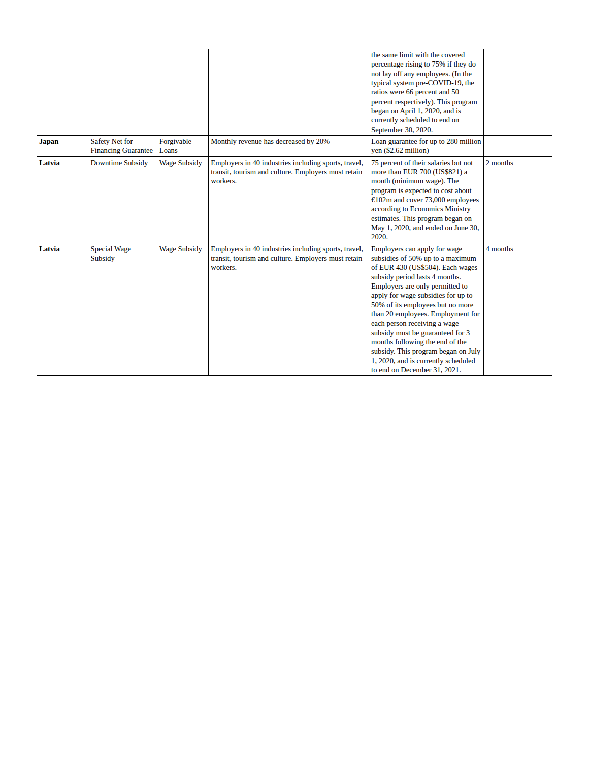| | | | | the same limit with the covered percentage rising to 75% if they do not lay off any employees. (In the typical system pre-COVID-19, the ratios were 66 percent and 50 percent respectively). This program began on April 1, 2020, and is currently scheduled to end on September 30, 2020. | |
| Japan | Safety Net for Financing Guarantee | Forgivable Loans | Monthly revenue has decreased by 20% | Loan guarantee for up to 280 million yen ($2.62 million) | |
| Latvia | Downtime Subsidy | Wage Subsidy | Employers in 40 industries including sports, travel, transit, tourism and culture. Employers must retain workers. | 75 percent of their salaries but not more than EUR 700 (US$821) a month (minimum wage). The program is expected to cost about €102m and cover 73,000 employees according to Economics Ministry estimates. This program began on May 1, 2020, and ended on June 30, 2020. | 2 months |
| Latvia | Special Wage Subsidy | Wage Subsidy | Employers in 40 industries including sports, travel, transit, tourism and culture. Employers must retain workers. | Employers can apply for wage subsidies of 50% up to a maximum of EUR 430 (US$504). Each wages subsidy period lasts 4 months. Employers are only permitted to apply for wage subsidies for up to 50% of its employees but no more than 20 employees. Employment for each person receiving a wage subsidy must be guaranteed for 3 months following the end of the subsidy. This program began on July 1, 2020, and is currently scheduled to end on December 31, 2021. | 4 months |